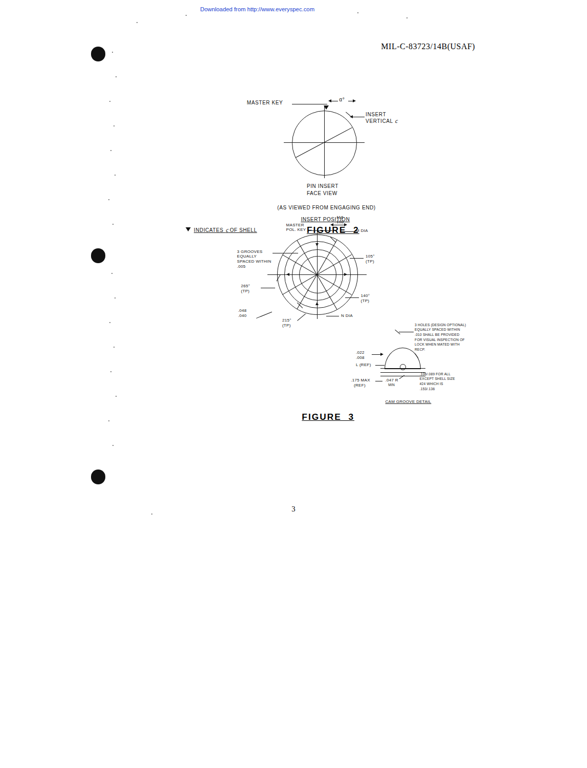Downloaded from http://www.everyspec.com
MIL-C-83723/14B(USAF)
MASTER KEY
α°
INSERT
VERTICAL ⅽ
PIN INSERT
FACE VIEW
(AS VIEWED FROM ENGAGING END)
INSERT POSITION
INDICATES ⅽ OF SHELL
FIGURE 2
.116
.108
MASTER
POL. KEY
M DIA
3 GROOVES
EQUALLY
SPACED WITHIN
.005
105°
(TP)
265°
(TP)
140°
(TP)
.048
.040
215°
(TP)
N DIA
3 HOLES (DESIGN OPTIONAL)
EQUALLY SPACED WITHIN
.010 SHALL BE PROVIDED
FOR VISUAL INSPECTION OF
LOCK WHEN MATED WITH
RECP.
.022
.008
L (REF)
.175 MAX
(REF)
.047 R
MIN
.106/.089 FOR ALL
EXCEPT SHELL SIZE
#24 WHICH IS
.153/.136
CAM GROOVE DETAIL
FIGURE 3
3